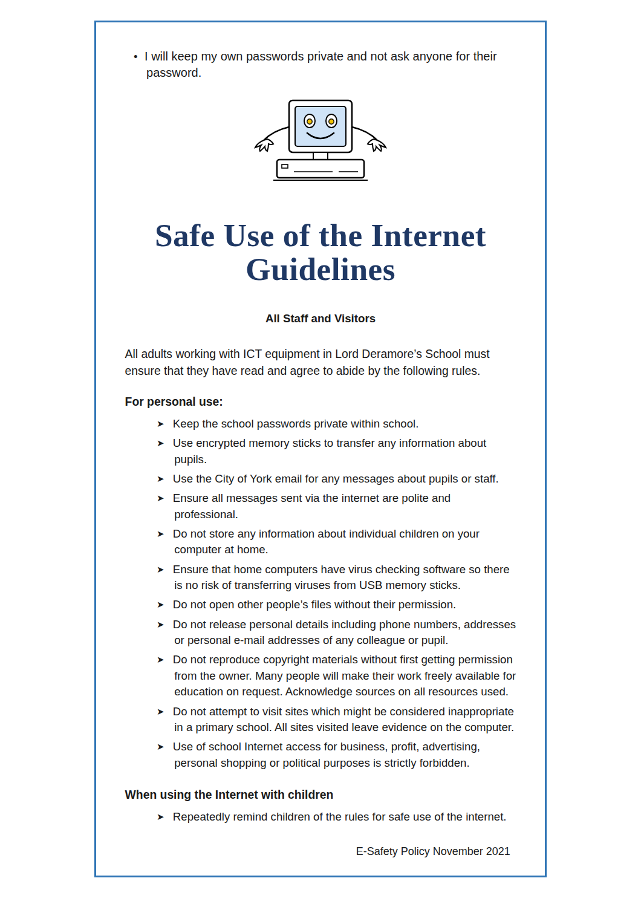I will keep my own passwords private and not ask anyone for their password.
Smiling cartoon computer
Safe Use of the Internet
Guidelines
All Staff and Visitors
All adults working with ICT equipment in Lord Deramore’s School must ensure that they have read and agree to abide by the following rules.
For personal use:
Keep the school passwords private within school.
Use encrypted memory sticks to transfer any information about pupils.
Use the City of York email for any messages about pupils or staff.
Ensure all messages sent via the internet are polite and professional.
Do not store any information about individual children on your computer at home.
Ensure that home computers have virus checking software so there is no risk of transferring viruses from USB memory sticks.
Do not open other people’s files without their permission.
Do not release personal details including phone numbers, addresses or personal e-mail addresses of any colleague or pupil.
Do not reproduce copyright materials without first getting permission from the owner. Many people will make their work freely available for education on request. Acknowledge sources on all resources used.
Do not attempt to visit sites which might be considered inappropriate in a primary school. All sites visited leave evidence on the computer.
Use of school Internet access for business, profit, advertising, personal shopping or political purposes is strictly forbidden.
When using the Internet with children
Repeatedly remind children of the rules for safe use of the internet.
E-Safety Policy November 2021